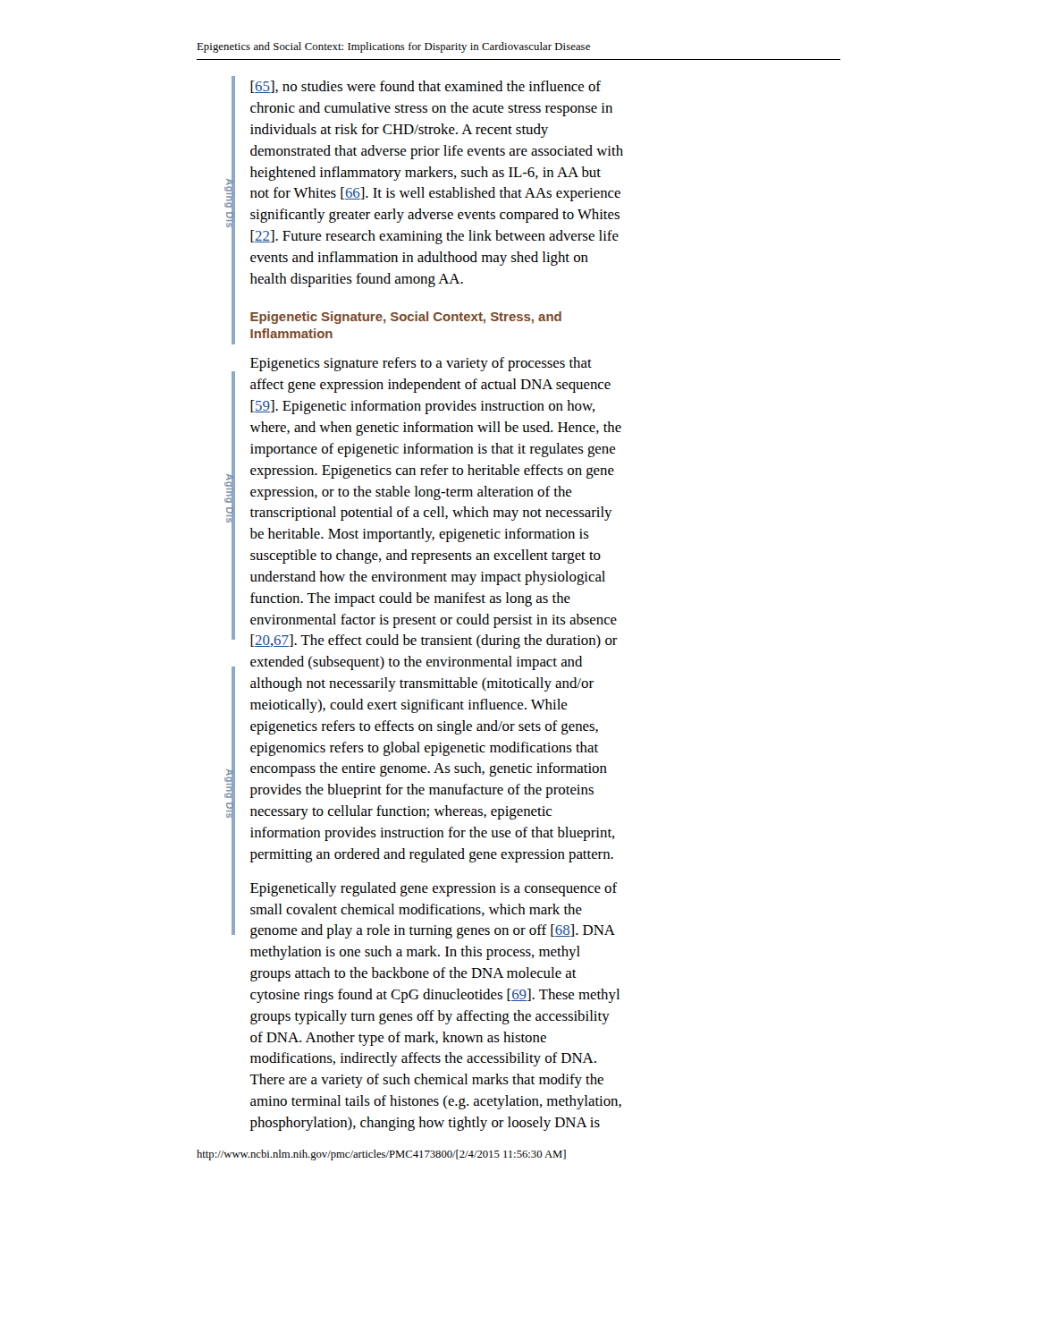Epigenetics and Social Context: Implications for Disparity in Cardiovascular Disease
Aging Dis
Aging Dis
Aging Dis
[65], no studies were found that examined the influence of chronic and cumulative stress on the acute stress response in individuals at risk for CHD/stroke. A recent study demonstrated that adverse prior life events are associated with heightened inflammatory markers, such as IL-6, in AA but not for Whites [66]. It is well established that AAs experience significantly greater early adverse events compared to Whites [22]. Future research examining the link between adverse life events and inflammation in adulthood may shed light on health disparities found among AA.
Epigenetic Signature, Social Context, Stress, and Inflammation
Epigenetics signature refers to a variety of processes that affect gene expression independent of actual DNA sequence [59]. Epigenetic information provides instruction on how, where, and when genetic information will be used. Hence, the importance of epigenetic information is that it regulates gene expression. Epigenetics can refer to heritable effects on gene expression, or to the stable long-term alteration of the transcriptional potential of a cell, which may not necessarily be heritable. Most importantly, epigenetic information is susceptible to change, and represents an excellent target to understand how the environment may impact physiological function. The impact could be manifest as long as the environmental factor is present or could persist in its absence [20,67]. The effect could be transient (during the duration) or extended (subsequent) to the environmental impact and although not necessarily transmittable (mitotically and/or meiotically), could exert significant influence. While epigenetics refers to effects on single and/or sets of genes, epigenomics refers to global epigenetic modifications that encompass the entire genome. As such, genetic information provides the blueprint for the manufacture of the proteins necessary to cellular function; whereas, epigenetic information provides instruction for the use of that blueprint, permitting an ordered and regulated gene expression pattern.
Epigenetically regulated gene expression is a consequence of small covalent chemical modifications, which mark the genome and play a role in turning genes on or off [68]. DNA methylation is one such a mark. In this process, methyl groups attach to the backbone of the DNA molecule at cytosine rings found at CpG dinucleotides [69]. These methyl groups typically turn genes off by affecting the accessibility of DNA. Another type of mark, known as histone modifications, indirectly affects the accessibility of DNA. There are a variety of such chemical marks that modify the amino terminal tails of histones (e.g. acetylation, methylation, phosphorylation), changing how tightly or loosely DNA is
http://www.ncbi.nlm.nih.gov/pmc/articles/PMC4173800/[2/4/2015 11:56:30 AM]